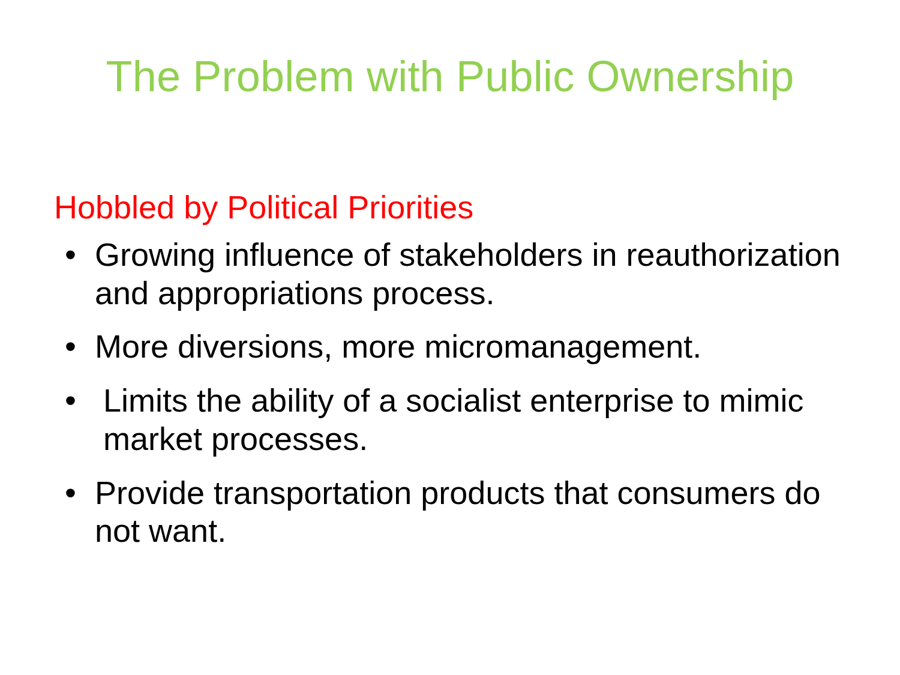The Problem with Public Ownership
Hobbled by Political Priorities
Growing influence of stakeholders in reauthorization and appropriations process.
More diversions, more micromanagement.
Limits the ability of a socialist enterprise to mimic market processes.
Provide transportation products that consumers do not want.